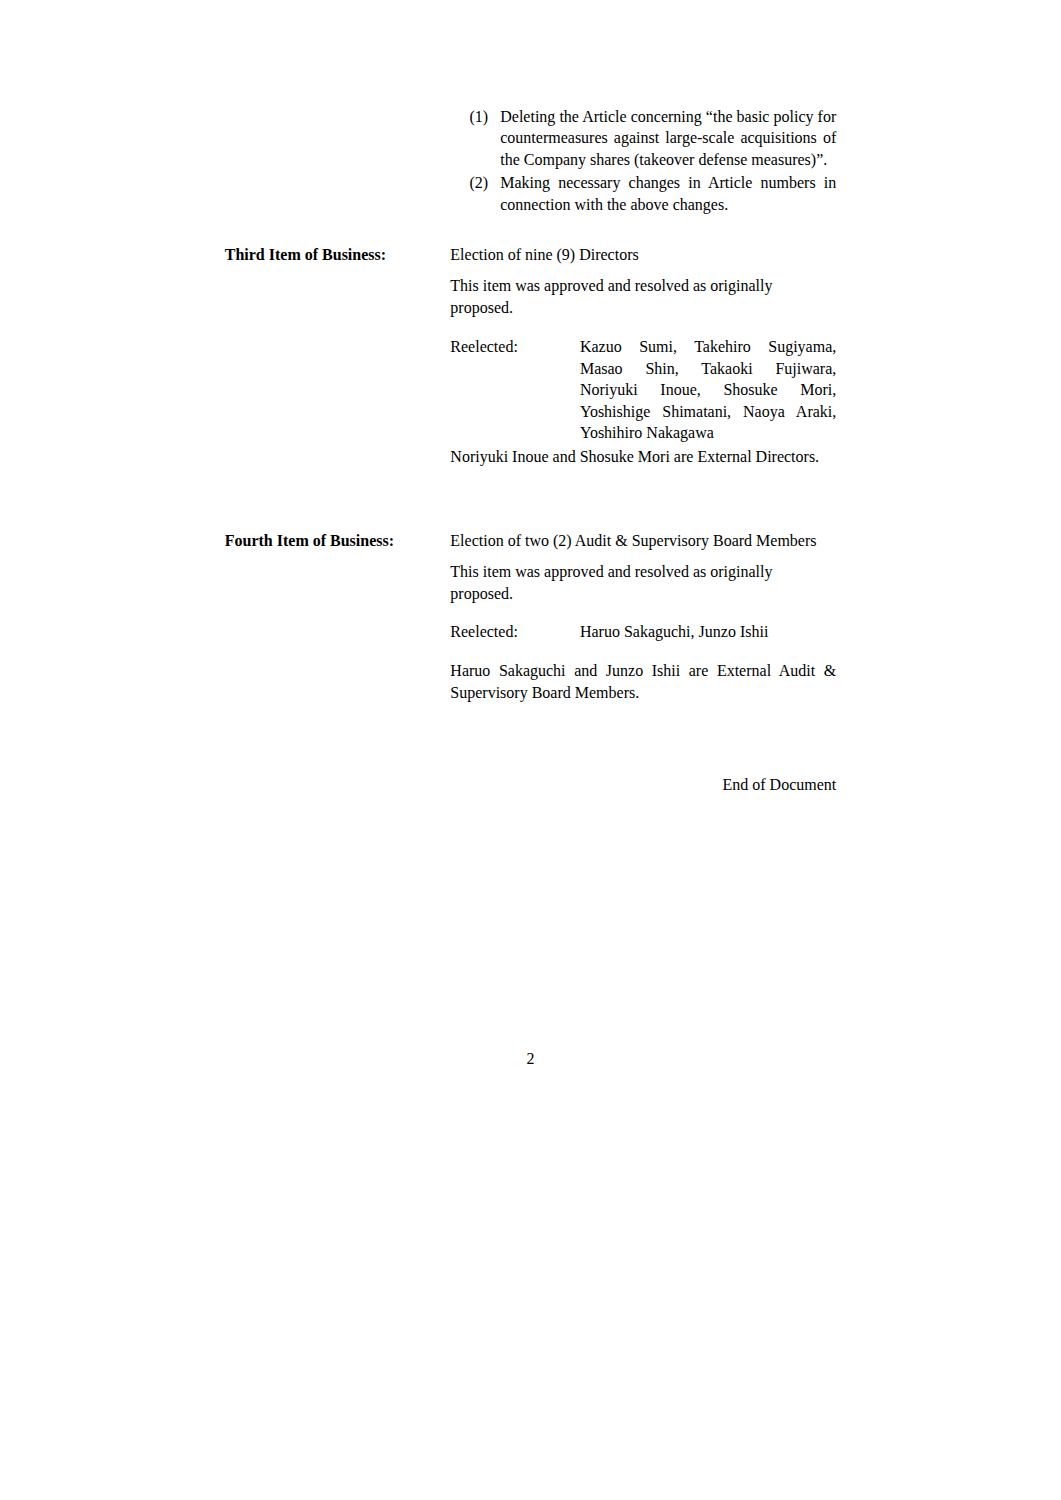(1) Deleting the Article concerning “the basic policy for countermeasures against large-scale acquisitions of the Company shares (takeover defense measures)”.
(2) Making necessary changes in Article numbers in connection with the above changes.
Third Item of Business:
Election of nine (9) Directors
This item was approved and resolved as originally proposed.
Reelected:
Kazuo Sumi, Takehiro Sugiyama, Masao Shin, Takaoki Fujiwara, Noriyuki Inoue, Shosuke Mori, Yoshishige Shimatani, Naoya Araki, Yoshihiro Nakagawa
Noriyuki Inoue and Shosuke Mori are External Directors.
Fourth Item of Business:
Election of two (2) Audit & Supervisory Board Members
This item was approved and resolved as originally proposed.
Reelected:
Haruo Sakaguchi, Junzo Ishii
Haruo Sakaguchi and Junzo Ishii are External Audit & Supervisory Board Members.
End of Document
2